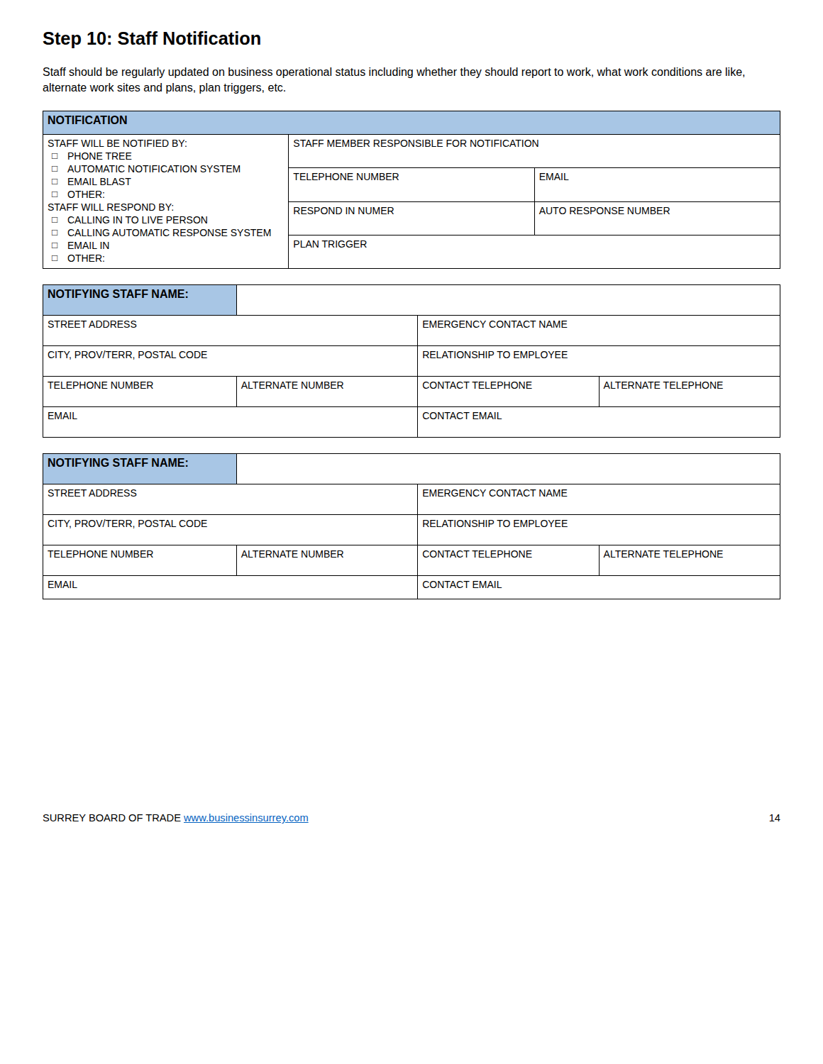Step 10: Staff Notification
Staff should be regularly updated on business operational status including whether they should report to work, what work conditions are like, alternate work sites and plans, plan triggers, etc.
| NOTIFICATION |
| STAFF WILL BE NOTIFIED BY: PHONE TREE AUTOMATIC NOTIFICATION SYSTEM EMAIL BLAST OTHER: STAFF WILL RESPOND BY: CALLING IN TO LIVE PERSON CALLING AUTOMATIC RESPONSE SYSTEM EMAIL IN OTHER: | STAFF MEMBER RESPONSIBLE FOR NOTIFICATION |
| TELEPHONE NUMBER | EMAIL |
| RESPOND IN NUMER | AUTO RESPONSE NUMBER |
| PLAN TRIGGER |
| NOTIFYING STAFF NAME: | |
| STREET ADDRESS | EMERGENCY CONTACT NAME |
| CITY, PROV/TERR, POSTAL CODE | RELATIONSHIP TO EMPLOYEE |
| TELEPHONE NUMBER | ALTERNATE NUMBER | CONTACT TELEPHONE | ALTERNATE TELEPHONE |
| EMAIL | CONTACT EMAIL |
| NOTIFYING STAFF NAME: | |
| STREET ADDRESS | EMERGENCY CONTACT NAME |
| CITY, PROV/TERR, POSTAL CODE | RELATIONSHIP TO EMPLOYEE |
| TELEPHONE NUMBER | ALTERNATE NUMBER | CONTACT TELEPHONE | ALTERNATE TELEPHONE |
| EMAIL | CONTACT EMAIL |
SURREY BOARD OF TRADE www.businessinsurrey.com
14